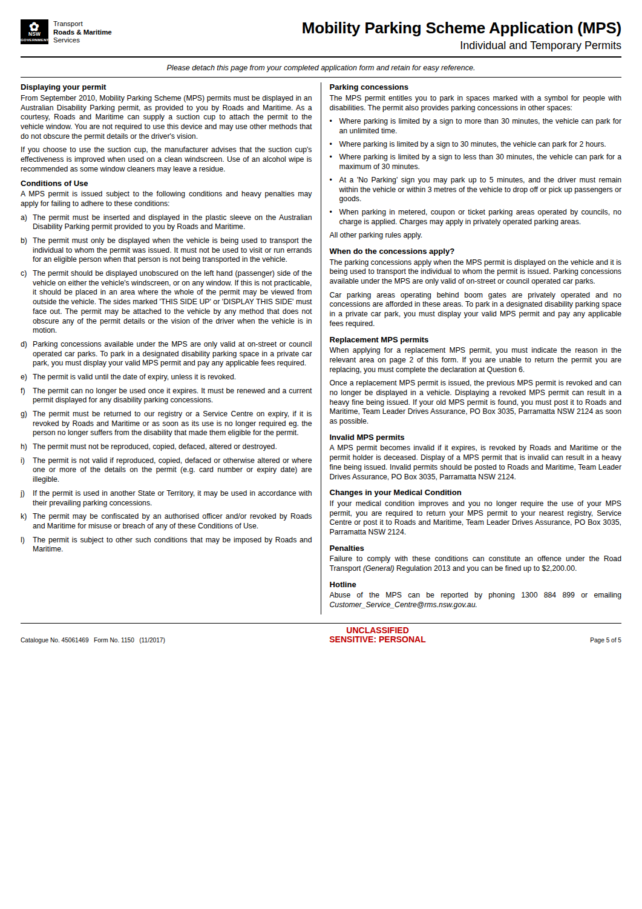✿ NSW GOVERNMENT
Transport
Roads & Maritime
Services
Mobility Parking Scheme Application (MPS)
Individual and Temporary Permits
Please detach this page from your completed application form and retain for easy reference.
Displaying your permit
From September 2010, Mobility Parking Scheme (MPS) permits must be displayed in an Australian Disability Parking permit, as provided to you by Roads and Maritime. As a courtesy, Roads and Maritime can supply a suction cup to attach the permit to the vehicle window. You are not required to use this device and may use other methods that do not obscure the permit details or the driver's vision.
If you choose to use the suction cup, the manufacturer advises that the suction cup's effectiveness is improved when used on a clean windscreen. Use of an alcohol wipe is recommended as some window cleaners may leave a residue.
Conditions of Use
A MPS permit is issued subject to the following conditions and heavy penalties may apply for failing to adhere to these conditions:
a) The permit must be inserted and displayed in the plastic sleeve on the Australian Disability Parking permit provided to you by Roads and Maritime.
b) The permit must only be displayed when the vehicle is being used to transport the individual to whom the permit was issued. It must not be used to visit or run errands for an eligible person when that person is not being transported in the vehicle.
c) The permit should be displayed unobscured on the left hand (passenger) side of the vehicle on either the vehicle's windscreen, or on any window. If this is not practicable, it should be placed in an area where the whole of the permit may be viewed from outside the vehicle. The sides marked 'THIS SIDE UP' or 'DISPLAY THIS SIDE' must face out. The permit may be attached to the vehicle by any method that does not obscure any of the permit details or the vision of the driver when the vehicle is in motion.
d) Parking concessions available under the MPS are only valid at on-street or council operated car parks. To park in a designated disability parking space in a private car park, you must display your valid MPS permit and pay any applicable fees required.
e) The permit is valid until the date of expiry, unless it is revoked.
f) The permit can no longer be used once it expires. It must be renewed and a current permit displayed for any disability parking concessions.
g) The permit must be returned to our registry or a Service Centre on expiry, if it is revoked by Roads and Maritime or as soon as its use is no longer required eg. the person no longer suffers from the disability that made them eligible for the permit.
h) The permit must not be reproduced, copied, defaced, altered or destroyed.
i) The permit is not valid if reproduced, copied, defaced or otherwise altered or where one or more of the details on the permit (e.g. card number or expiry date) are illegible.
j) If the permit is used in another State or Territory, it may be used in accordance with their prevailing parking concessions.
k) The permit may be confiscated by an authorised officer and/or revoked by Roads and Maritime for misuse or breach of any of these Conditions of Use.
l) The permit is subject to other such conditions that may be imposed by Roads and Maritime.
Parking concessions
The MPS permit entitles you to park in spaces marked with a symbol for people with disabilities. The permit also provides parking concessions in other spaces:
•Where parking is limited by a sign to more than 30 minutes, the vehicle can park for an unlimited time.
•Where parking is limited by a sign to 30 minutes, the vehicle can park for 2 hours.
•Where parking is limited by a sign to less than 30 minutes, the vehicle can park for a maximum of 30 minutes.
•At a 'No Parking' sign you may park up to 5 minutes, and the driver must remain within the vehicle or within 3 metres of the vehicle to drop off or pick up passengers or goods.
•When parking in metered, coupon or ticket parking areas operated by councils, no charge is applied. Charges may apply in privately operated parking areas.
All other parking rules apply.
When do the concessions apply?
The parking concessions apply when the MPS permit is displayed on the vehicle and it is being used to transport the individual to whom the permit is issued. Parking concessions available under the MPS are only valid of on-street or council operated car parks.
Car parking areas operating behind boom gates are privately operated and no concessions are afforded in these areas. To park in a designated disability parking space in a private car park, you must display your valid MPS permit and pay any applicable fees required.
Replacement MPS permits
When applying for a replacement MPS permit, you must indicate the reason in the relevant area on page 2 of this form. If you are unable to return the permit you are replacing, you must complete the declaration at Question 6.
Once a replacement MPS permit is issued, the previous MPS permit is revoked and can no longer be displayed in a vehicle. Displaying a revoked MPS permit can result in a heavy fine being issued. If your old MPS permit is found, you must post it to Roads and Maritime, Team Leader Drives Assurance, PO Box 3035, Parramatta NSW 2124 as soon as possible.
Invalid MPS permits
A MPS permit becomes invalid if it expires, is revoked by Roads and Maritime or the permit holder is deceased. Display of a MPS permit that is invalid can result in a heavy fine being issued. Invalid permits should be posted to Roads and Maritime, Team Leader Drives Assurance, PO Box 3035, Parramatta NSW 2124.
Changes in your Medical Condition
If your medical condition improves and you no longer require the use of your MPS permit, you are required to return your MPS permit to your nearest registry, Service Centre or post it to Roads and Maritime, Team Leader Drives Assurance, PO Box 3035, Parramatta NSW 2124.
Penalties
Failure to comply with these conditions can constitute an offence under the Road Transport (General) Regulation 2013 and you can be fined up to $2,200.00.
Hotline
Abuse of the MPS can be reported by phoning 1300 884 899 or emailing Customer_Service_Centre@rms.nsw.gov.au.
Catalogue No. 45061469 Form No. 1150 (11/2017)
UNCLASSIFIED
SENSITIVE: PERSONAL
Page 5 of 5